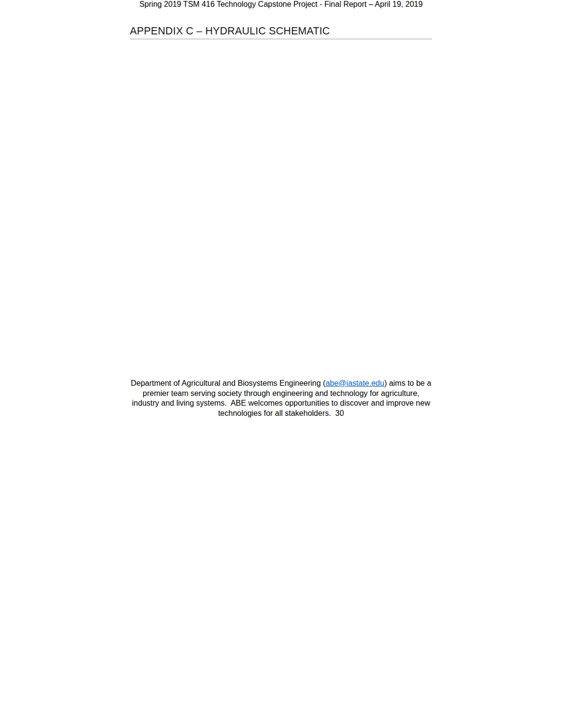Spring 2019 TSM 416 Technology Capstone Project - Final Report – April 19, 2019
Appendix C – Hydraulic Schematic
Department of Agricultural and Biosystems Engineering (abe@iastate.edu) aims to be a premier team serving society through engineering and technology for agriculture, industry and living systems. ABE welcomes opportunities to discover and improve new technologies for all stakeholders. 30